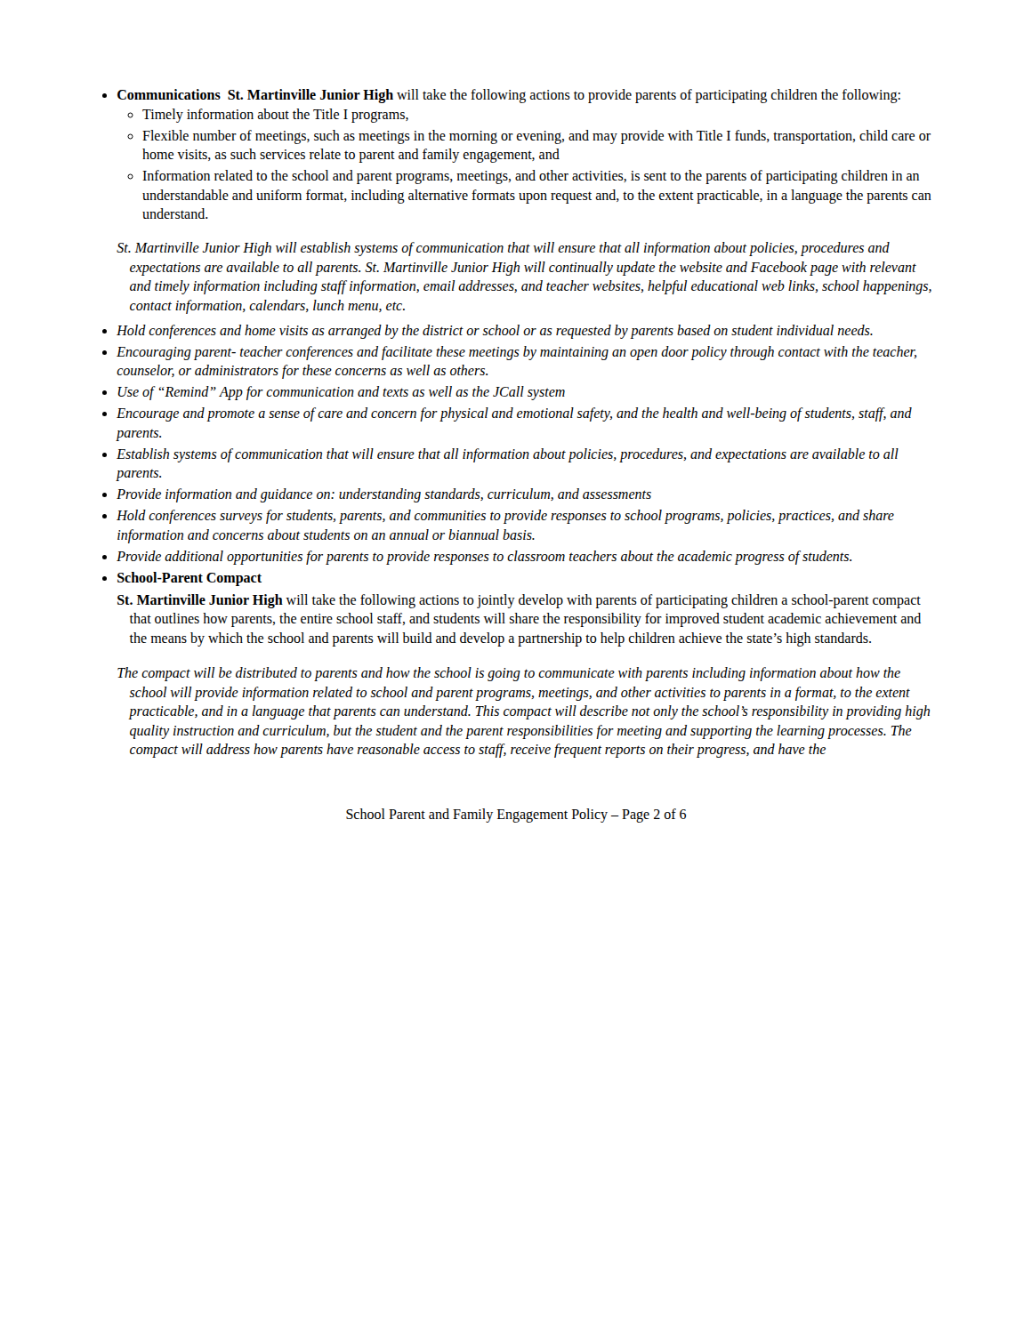Communications St. Martinville Junior High will take the following actions to provide parents of participating children the following:
Timely information about the Title I programs,
Flexible number of meetings, such as meetings in the morning or evening, and may provide with Title I funds, transportation, child care or home visits, as such services relate to parent and family engagement, and
Information related to the school and parent programs, meetings, and other activities, is sent to the parents of participating children in an understandable and uniform format, including alternative formats upon request and, to the extent practicable, in a language the parents can understand.
St. Martinville Junior High will establish systems of communication that will ensure that all information about policies, procedures and expectations are available to all parents. St. Martinville Junior High will continually update the website and Facebook page with relevant and timely information including staff information, email addresses, and teacher websites, helpful educational web links, school happenings, contact information, calendars, lunch menu, etc.
Hold conferences and home visits as arranged by the district or school or as requested by parents based on student individual needs.
Encouraging parent- teacher conferences and facilitate these meetings by maintaining an open door policy through contact with the teacher, counselor, or administrators for these concerns as well as others.
Use of “Remind” App for communication and texts as well as the JCall system
Encourage and promote a sense of care and concern for physical and emotional safety, and the health and well-being of students, staff, and parents.
Establish systems of communication that will ensure that all information about policies, procedures, and expectations are available to all parents.
Provide information and guidance on: understanding standards, curriculum, and assessments
Hold conferences surveys for students, parents, and communities to provide responses to school programs, policies, practices, and share information and concerns about students on an annual or biannual basis.
Provide additional opportunities for parents to provide responses to classroom teachers about the academic progress of students.
School-Parent Compact
St. Martinville Junior High will take the following actions to jointly develop with parents of participating children a school-parent compact that outlines how parents, the entire school staff, and students will share the responsibility for improved student academic achievement and the means by which the school and parents will build and develop a partnership to help children achieve the state’s high standards.
The compact will be distributed to parents and how the school is going to communicate with parents including information about how the school will provide information related to school and parent programs, meetings, and other activities to parents in a format, to the extent practicable, and in a language that parents can understand. This compact will describe not only the school’s responsibility in providing high quality instruction and curriculum, but the student and the parent responsibilities for meeting and supporting the learning processes. The compact will address how parents have reasonable access to staff, receive frequent reports on their progress, and have the
School Parent and Family Engagement Policy – Page 2 of 6